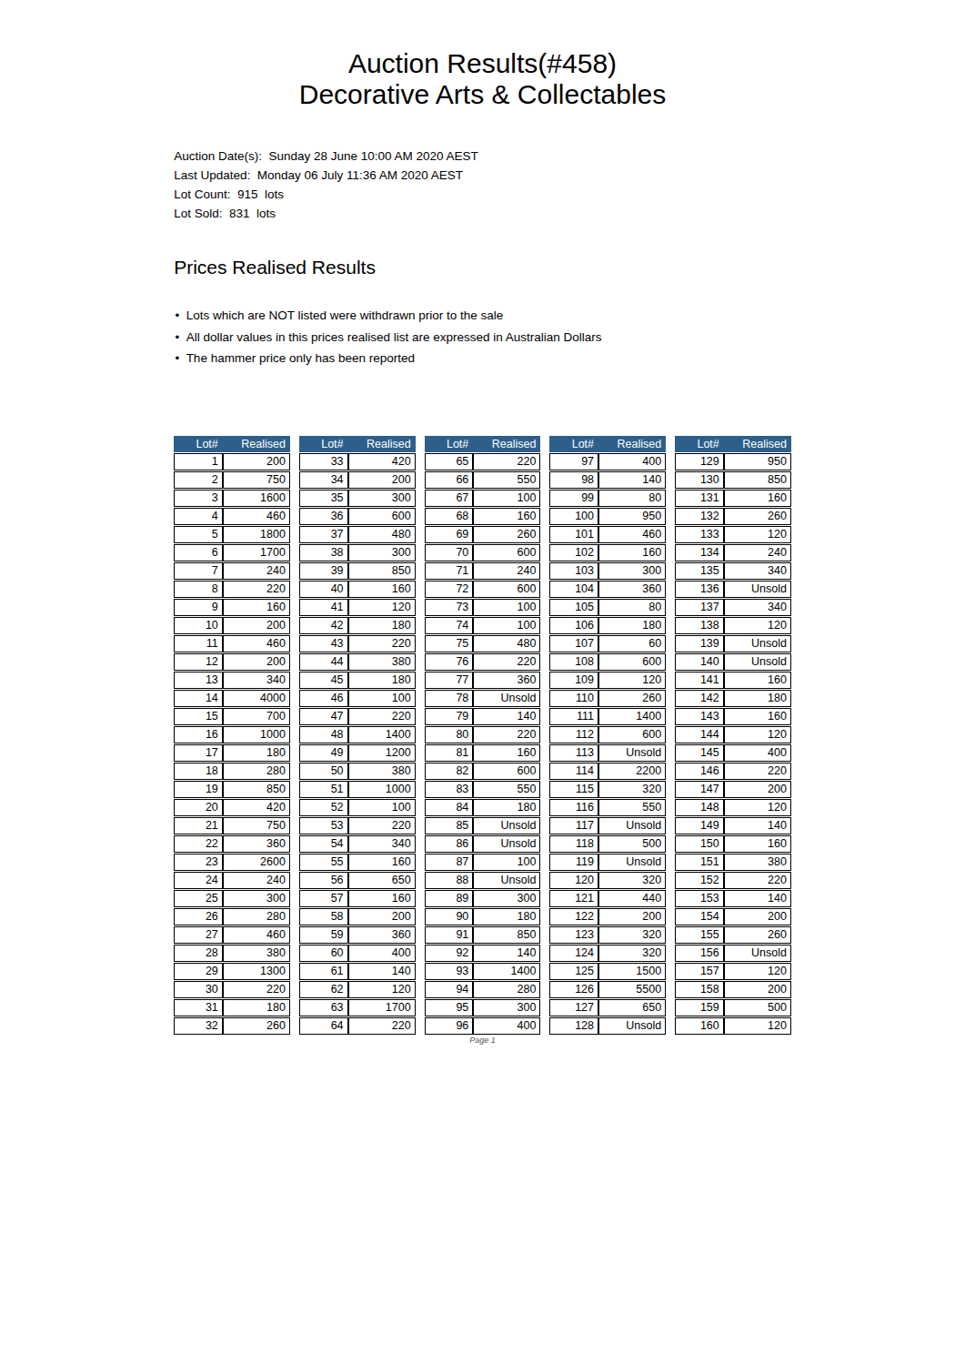Auction Results(#458)
Decorative Arts & Collectables
Auction Date(s): Sunday 28 June 10:00 AM 2020 AEST
Last Updated: Monday 06 July 11:36 AM 2020 AEST
Lot Count: 915 lots
Lot Sold: 831 lots
Prices Realised Results
Lots which are NOT listed were withdrawn prior to the sale
All dollar values in this prices realised list are expressed in Australian Dollars
The hammer price only has been reported
| Lot# | Realised |
| --- | --- |
| 1 | 200 |
| 2 | 750 |
| 3 | 1600 |
| 4 | 460 |
| 5 | 1800 |
| 6 | 1700 |
| 7 | 240 |
| 8 | 220 |
| 9 | 160 |
| 10 | 200 |
| 11 | 460 |
| 12 | 200 |
| 13 | 340 |
| 14 | 4000 |
| 15 | 700 |
| 16 | 1000 |
| 17 | 180 |
| 18 | 280 |
| 19 | 850 |
| 20 | 420 |
| 21 | 750 |
| 22 | 360 |
| 23 | 2600 |
| 24 | 240 |
| 25 | 300 |
| 26 | 280 |
| 27 | 460 |
| 28 | 380 |
| 29 | 1300 |
| 30 | 220 |
| 31 | 180 |
| 32 | 260 |
| Lot# | Realised |
| --- | --- |
| 33 | 420 |
| 34 | 200 |
| 35 | 300 |
| 36 | 600 |
| 37 | 480 |
| 38 | 300 |
| 39 | 850 |
| 40 | 160 |
| 41 | 120 |
| 42 | 180 |
| 43 | 220 |
| 44 | 380 |
| 45 | 180 |
| 46 | 100 |
| 47 | 220 |
| 48 | 1400 |
| 49 | 1200 |
| 50 | 380 |
| 51 | 1000 |
| 52 | 100 |
| 53 | 220 |
| 54 | 340 |
| 55 | 160 |
| 56 | 650 |
| 57 | 160 |
| 58 | 200 |
| 59 | 360 |
| 60 | 400 |
| 61 | 140 |
| 62 | 120 |
| 63 | 1700 |
| 64 | 220 |
| Lot# | Realised |
| --- | --- |
| 65 | 220 |
| 66 | 550 |
| 67 | 100 |
| 68 | 160 |
| 69 | 260 |
| 70 | 600 |
| 71 | 240 |
| 72 | 600 |
| 73 | 100 |
| 74 | 100 |
| 75 | 480 |
| 76 | 220 |
| 77 | 360 |
| 78 | Unsold |
| 79 | 140 |
| 80 | 220 |
| 81 | 160 |
| 82 | 600 |
| 83 | 550 |
| 84 | 180 |
| 85 | Unsold |
| 86 | Unsold |
| 87 | 100 |
| 88 | Unsold |
| 89 | 300 |
| 90 | 180 |
| 91 | 850 |
| 92 | 140 |
| 93 | 1400 |
| 94 | 280 |
| 95 | 300 |
| 96 | 400 |
| Lot# | Realised |
| --- | --- |
| 97 | 400 |
| 98 | 140 |
| 99 | 80 |
| 100 | 950 |
| 101 | 460 |
| 102 | 160 |
| 103 | 300 |
| 104 | 360 |
| 105 | 80 |
| 106 | 180 |
| 107 | 60 |
| 108 | 600 |
| 109 | 120 |
| 110 | 260 |
| 111 | 1400 |
| 112 | 600 |
| 113 | Unsold |
| 114 | 2200 |
| 115 | 320 |
| 116 | 550 |
| 117 | Unsold |
| 118 | 500 |
| 119 | Unsold |
| 120 | 320 |
| 121 | 440 |
| 122 | 200 |
| 123 | 320 |
| 124 | 320 |
| 125 | 1500 |
| 126 | 5500 |
| 127 | 650 |
| 128 | Unsold |
| Lot# | Realised |
| --- | --- |
| 129 | 950 |
| 130 | 850 |
| 131 | 160 |
| 132 | 260 |
| 133 | 120 |
| 134 | 240 |
| 135 | 340 |
| 136 | Unsold |
| 137 | 340 |
| 138 | 120 |
| 139 | Unsold |
| 140 | Unsold |
| 141 | 160 |
| 142 | 180 |
| 143 | 160 |
| 144 | 120 |
| 145 | 400 |
| 146 | 220 |
| 147 | 200 |
| 148 | 120 |
| 149 | 140 |
| 150 | 160 |
| 151 | 380 |
| 152 | 220 |
| 153 | 140 |
| 154 | 200 |
| 155 | 260 |
| 156 | Unsold |
| 157 | 120 |
| 158 | 200 |
| 159 | 500 |
| 160 | 120 |
Page 1